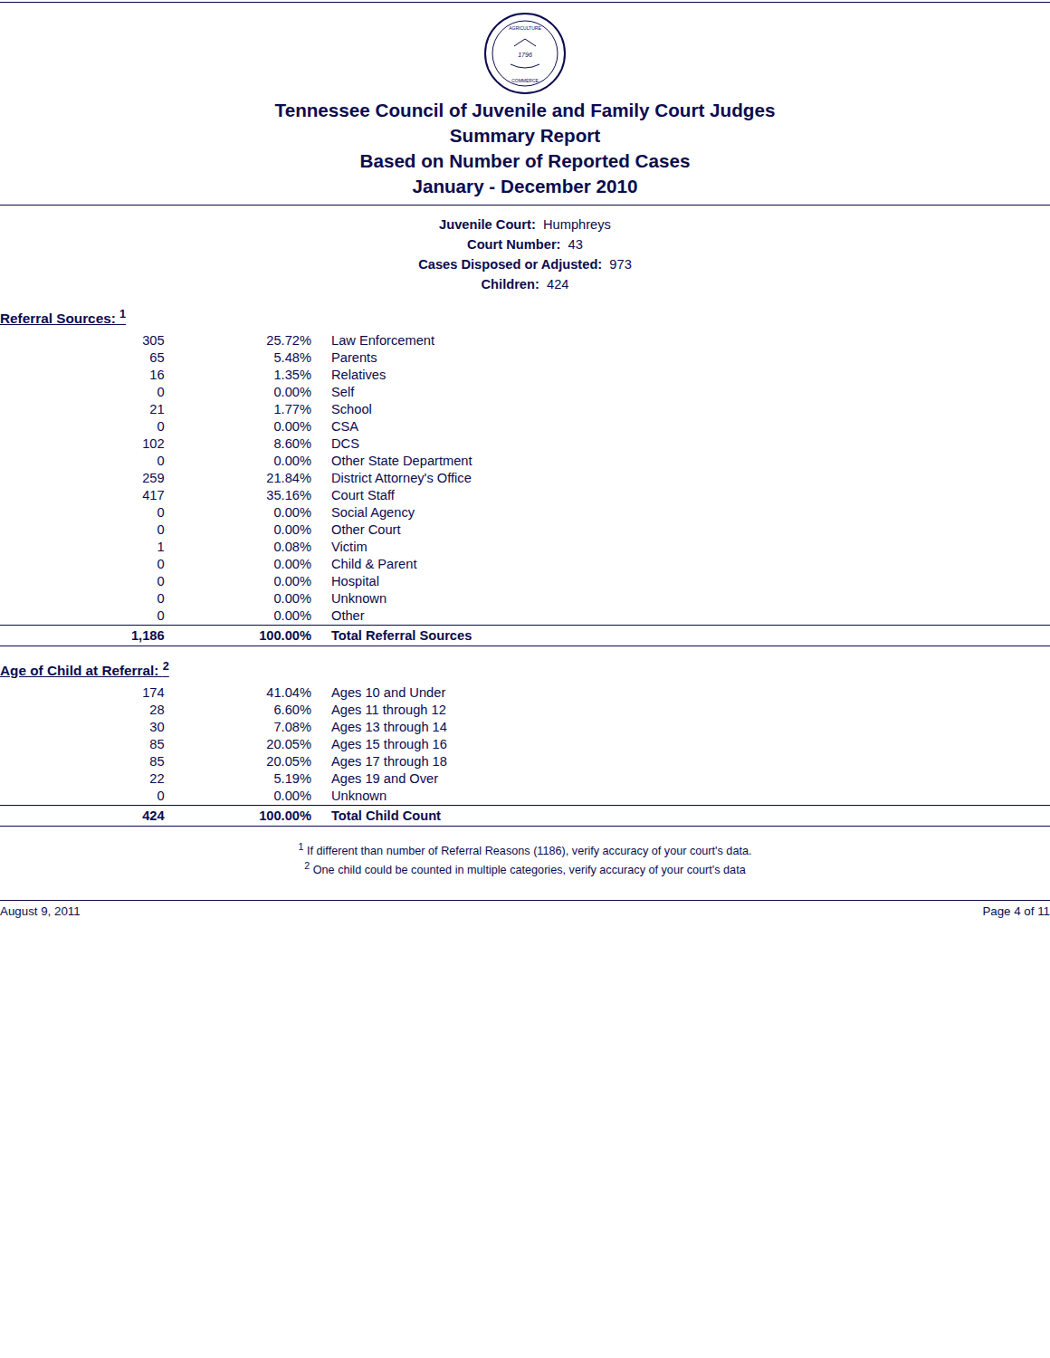AGRICULTURE COMMERCE 1796
Tennessee Council of Juvenile and Family Court Judges
Summary Report
Based on Number of Reported Cases
January - December 2010
Juvenile Court: Humphreys
Court Number: 43
Cases Disposed or Adjusted: 973
Children: 424
Referral Sources: 1
| 305 | 25.72% | Law Enforcement |
| 65 | 5.48% | Parents |
| 16 | 1.35% | Relatives |
| 0 | 0.00% | Self |
| 21 | 1.77% | School |
| 0 | 0.00% | CSA |
| 102 | 8.60% | DCS |
| 0 | 0.00% | Other State Department |
| 259 | 21.84% | District Attorney's Office |
| 417 | 35.16% | Court Staff |
| 0 | 0.00% | Social Agency |
| 0 | 0.00% | Other Court |
| 1 | 0.08% | Victim |
| 0 | 0.00% | Child & Parent |
| 0 | 0.00% | Hospital |
| 0 | 0.00% | Unknown |
| 0 | 0.00% | Other |
| 1,186 | 100.00% | Total Referral Sources |
Age of Child at Referral: 2
| 174 | 41.04% | Ages 10 and Under |
| 28 | 6.60% | Ages 11 through 12 |
| 30 | 7.08% | Ages 13 through 14 |
| 85 | 20.05% | Ages 15 through 16 |
| 85 | 20.05% | Ages 17 through 18 |
| 22 | 5.19% | Ages 19 and Over |
| 0 | 0.00% | Unknown |
| 424 | 100.00% | Total Child Count |
1 If different than number of Referral Reasons (1186), verify accuracy of your court's data.
2 One child could be counted in multiple categories, verify accuracy of your court's data
August 9, 2011
Page 4 of 11